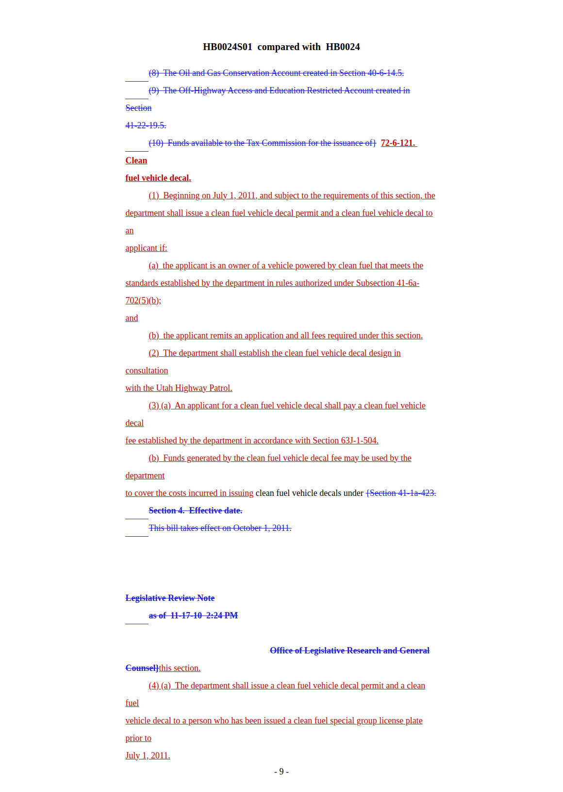HB0024S01 compared with HB0024
(8) The Oil and Gas Conservation Account created in Section 40-6-14.5.
(9) The Off-Highway Access and Education Restricted Account created in Section
41-22-19.5.
(10) Funds available to the Tax Commission for the issuance of} 72-6-121. Clean
fuel vehicle decal.
(1) Beginning on July 1, 2011, and subject to the requirements of this section, the
department shall issue a clean fuel vehicle decal permit and a clean fuel vehicle decal to an
applicant if:
(a) the applicant is an owner of a vehicle powered by clean fuel that meets the
standards established by the department in rules authorized under Subsection 41-6a-702(5)(b);
and
(b) the applicant remits an application and all fees required under this section.
(2) The department shall establish the clean fuel vehicle decal design in consultation
with the Utah Highway Patrol.
(3) (a) An applicant for a clean fuel vehicle decal shall pay a clean fuel vehicle decal
fee established by the department in accordance with Section 63J-1-504.
(b) Funds generated by the clean fuel vehicle decal fee may be used by the department
to cover the costs incurred in issuing clean fuel vehicle decals under {Section 41-1a-423.
Section 4. Effective date.
This bill takes effect on October 1, 2011.
Legislative Review Note
as of 11-17-10 2:24 PM
Office of Legislative Research and General Counsel}this section.
(4) (a) The department shall issue a clean fuel vehicle decal permit and a clean fuel
vehicle decal to a person who has been issued a clean fuel special group license plate prior to
July 1, 2011.
- 9 -